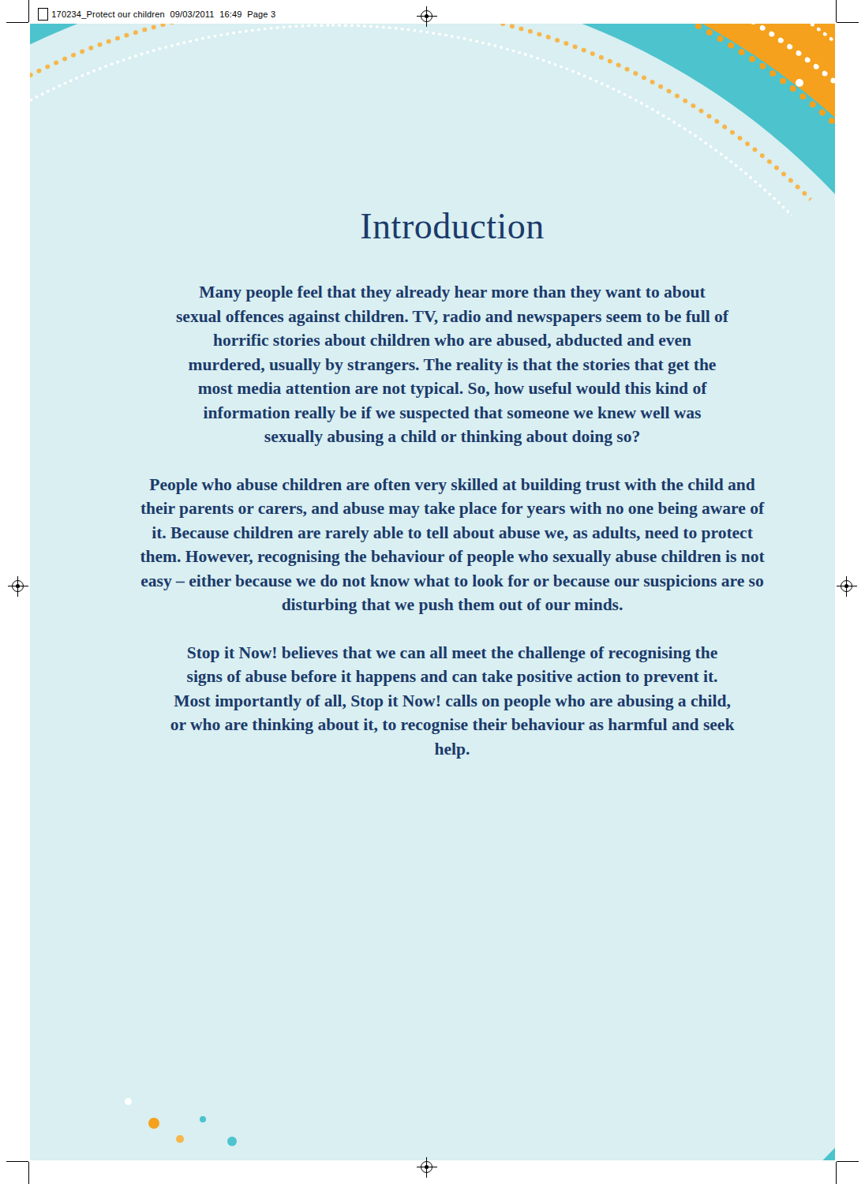170234_Protect our children 09/03/2011 16:49 Page 3
Introduction
Many people feel that they already hear more than they want to about sexual offences against children. TV, radio and newspapers seem to be full of horrific stories about children who are abused, abducted and even murdered, usually by strangers. The reality is that the stories that get the most media attention are not typical. So, how useful would this kind of information really be if we suspected that someone we knew well was sexually abusing a child or thinking about doing so?
People who abuse children are often very skilled at building trust with the child and their parents or carers, and abuse may take place for years with no one being aware of it. Because children are rarely able to tell about abuse we, as adults, need to protect them. However, recognising the behaviour of people who sexually abuse children is not easy – either because we do not know what to look for or because our suspicions are so disturbing that we push them out of our minds.
Stop it Now! believes that we can all meet the challenge of recognising the signs of abuse before it happens and can take positive action to prevent it. Most importantly of all, Stop it Now! calls on people who are abusing a child, or who are thinking about it, to recognise their behaviour as harmful and seek help.